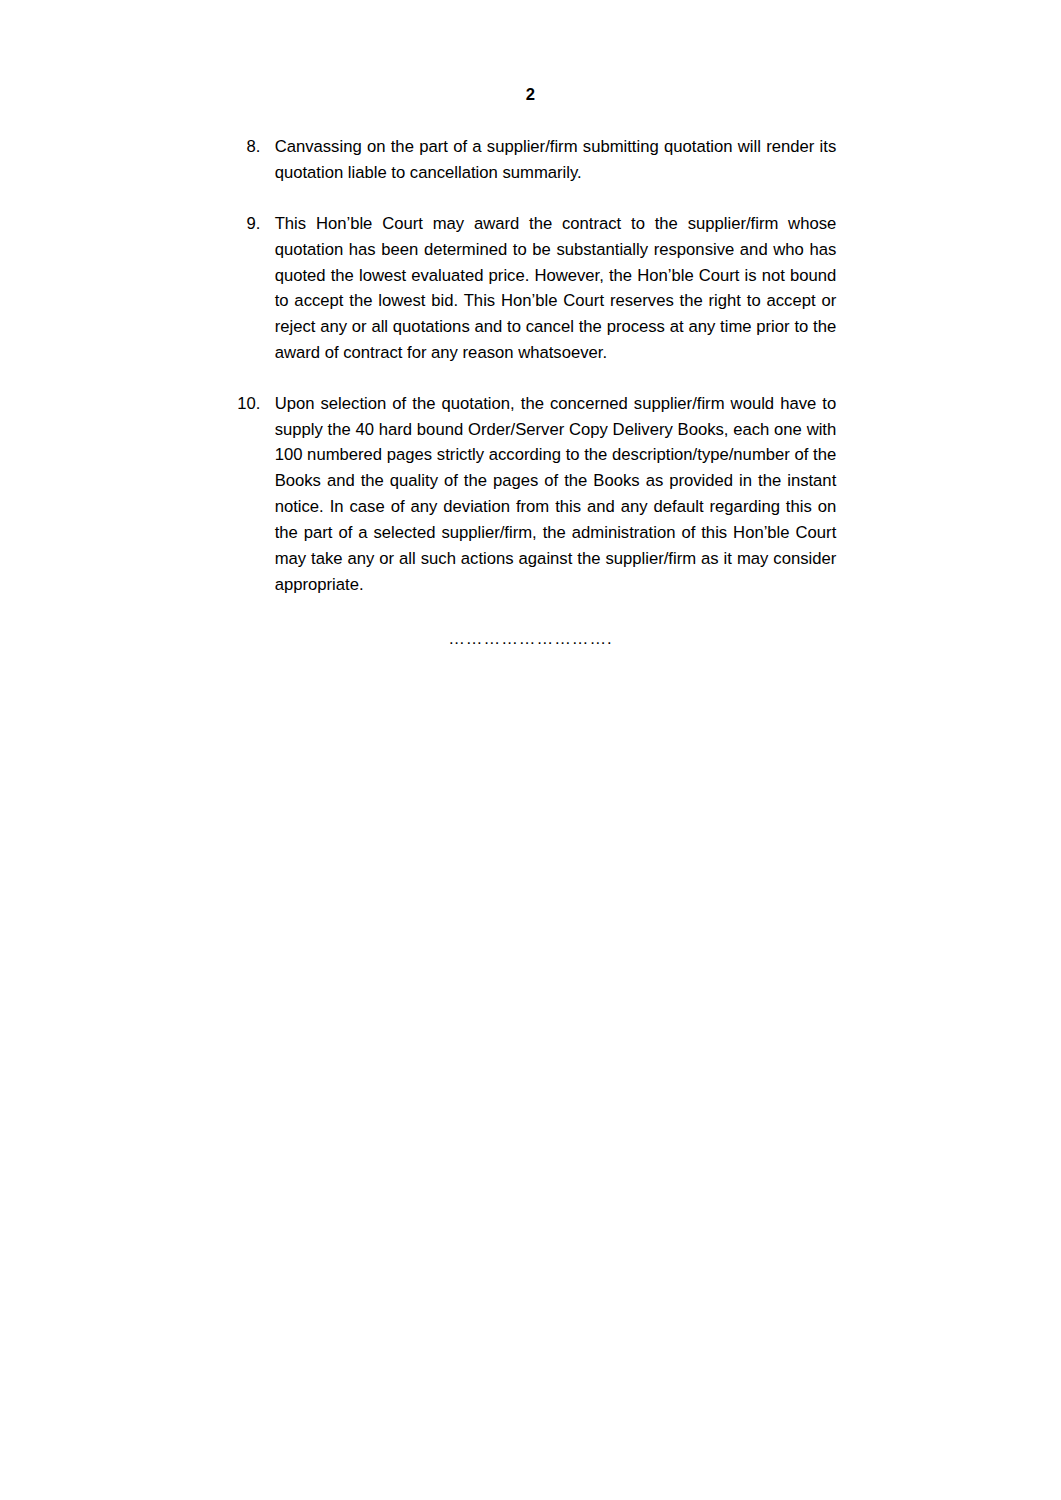2
Canvassing on the part of a supplier/firm submitting quotation will render its quotation liable to cancellation summarily.
This Hon’ble Court may award the contract to the supplier/firm whose quotation has been determined to be substantially responsive and who has quoted the lowest evaluated price. However, the Hon’ble Court is not bound to accept the lowest bid. This Hon’ble Court reserves the right to accept or reject any or all quotations and to cancel the process at any time prior to the award of contract for any reason whatsoever.
Upon selection of the quotation, the concerned supplier/firm would have to supply the 40 hard bound Order/Server Copy Delivery Books, each one with 100 numbered pages strictly according to the description/type/number of the Books and the quality of the pages of the Books as provided in the instant notice. In case of any deviation from this and any default regarding this on the part of a selected supplier/firm, the administration of this Hon’ble Court may take any or all such actions against the supplier/firm as it may consider appropriate.
……………………….